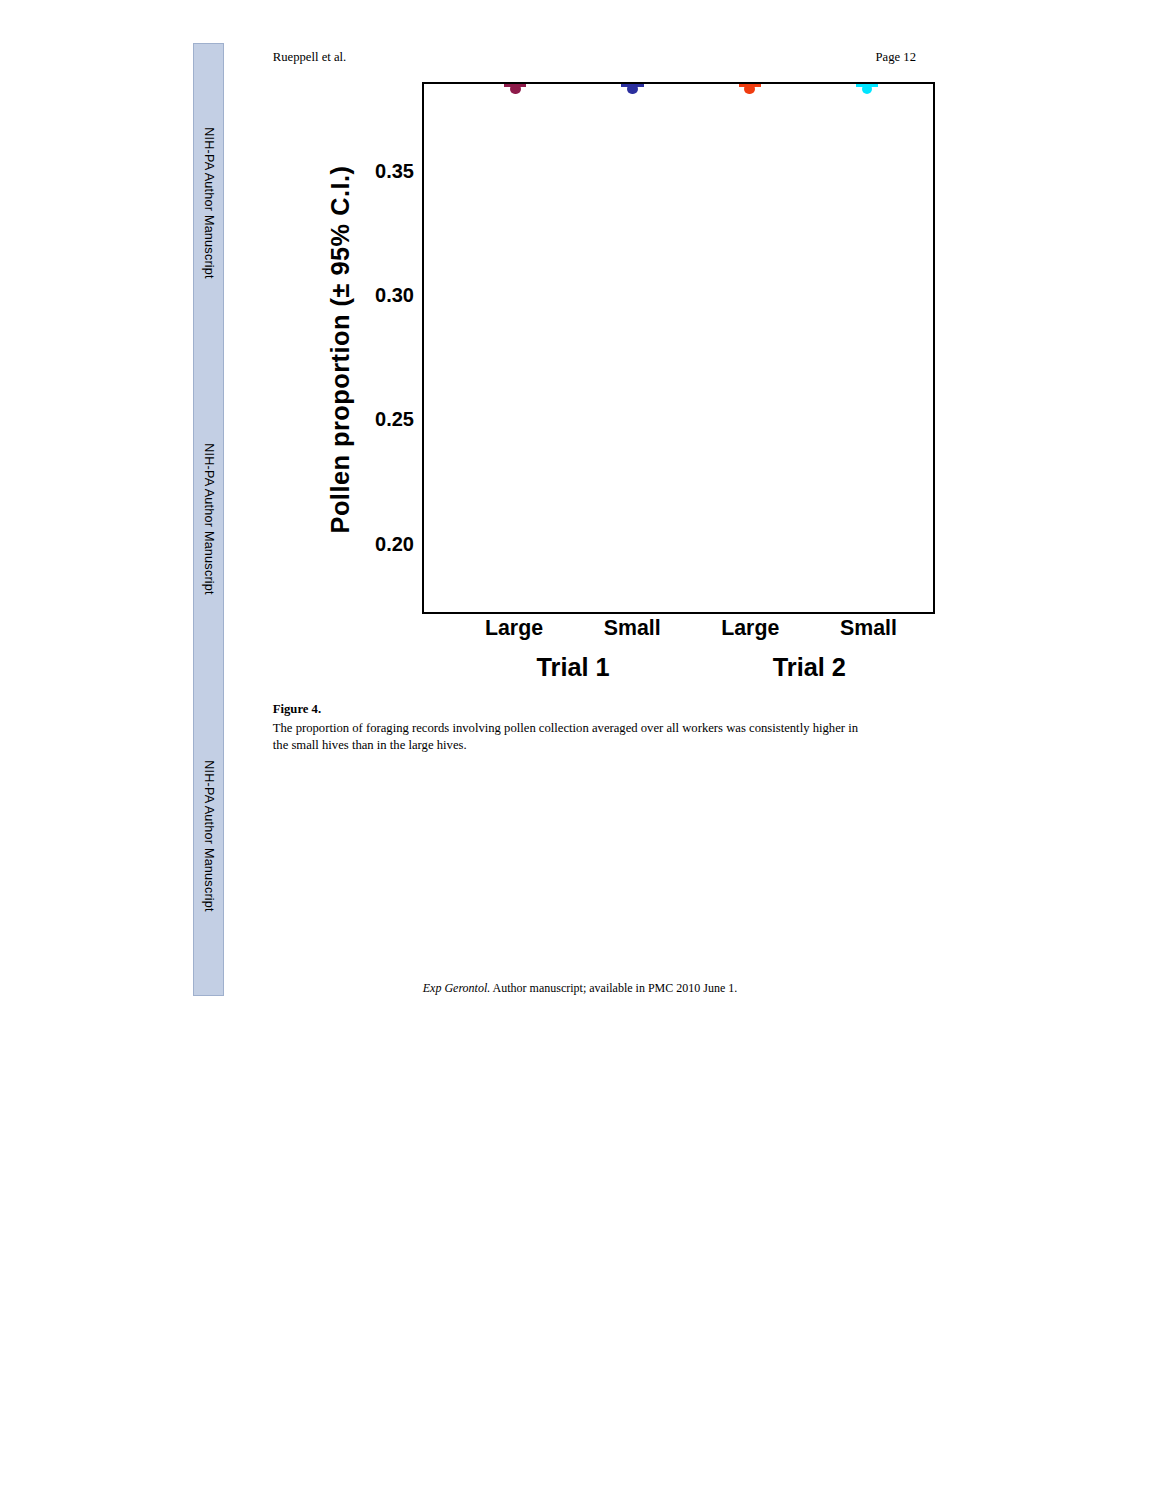NIH-PA Author Manuscript
NIH-PA Author Manuscript
NIH-PA Author Manuscript
Rueppell et al.
Page 12
Pollen proportion (± 95% C.I.)
0.35
0.30
0.25
0.20
Large
Small
Large
Small
Trial 1
Trial 2
Figure 4.
The proportion of foraging records involving pollen collection averaged over all workers was consistently higher in the small hives than in the large hives.
Exp Gerontol. Author manuscript; available in PMC 2010 June 1.